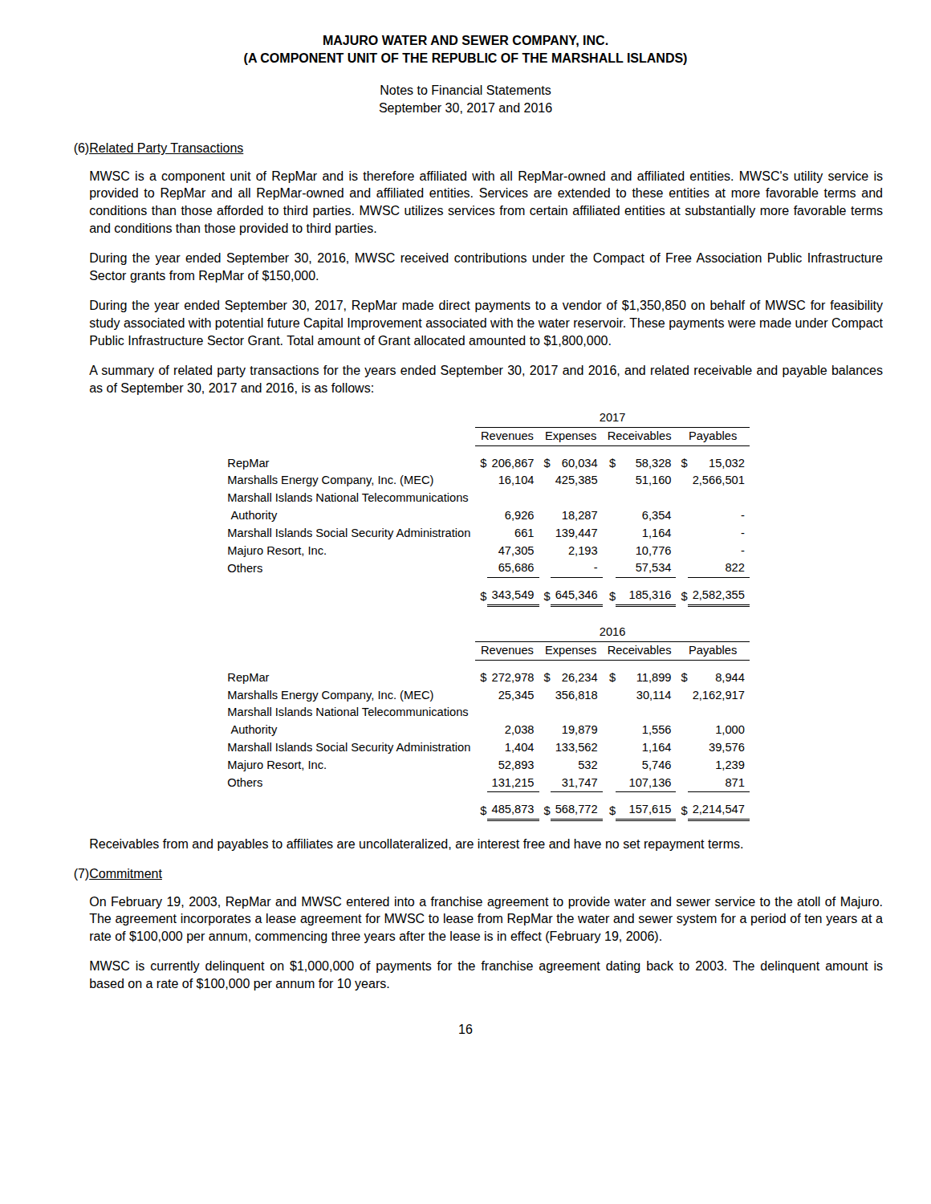MAJURO WATER AND SEWER COMPANY, INC.
(A COMPONENT UNIT OF THE REPUBLIC OF THE MARSHALL ISLANDS)
Notes to Financial Statements
September 30, 2017 and 2016
(6) Related Party Transactions
MWSC is a component unit of RepMar and is therefore affiliated with all RepMar-owned and affiliated entities. MWSC's utility service is provided to RepMar and all RepMar-owned and affiliated entities. Services are extended to these entities at more favorable terms and conditions than those afforded to third parties. MWSC utilizes services from certain affiliated entities at substantially more favorable terms and conditions than those provided to third parties.
During the year ended September 30, 2016, MWSC received contributions under the Compact of Free Association Public Infrastructure Sector grants from RepMar of $150,000.
During the year ended September 30, 2017, RepMar made direct payments to a vendor of $1,350,850 on behalf of MWSC for feasibility study associated with potential future Capital Improvement associated with the water reservoir. These payments were made under Compact Public Infrastructure Sector Grant. Total amount of Grant allocated amounted to $1,800,000.
A summary of related party transactions for the years ended September 30, 2017 and 2016, and related receivable and payable balances as of September 30, 2017 and 2016, is as follows:
| | 2017 |
| | Revenues | Expenses | Receivables | Payables |
| RepMar | $ | 206,867 | $ | 60,034 | $ | 58,328 | $ | 15,032 |
| Marshalls Energy Company, Inc. (MEC) | | 16,104 | | 425,385 | | 51,160 | | 2,566,501 |
| Marshall Islands National Telecommunications | | | | | | | | |
| Authority | | 6,926 | | 18,287 | | 6,354 | | - |
| Marshall Islands Social Security Administration | | 661 | | 139,447 | | 1,164 | | - |
| Majuro Resort, Inc. | | 47,305 | | 2,193 | | 10,776 | | - |
| Others | | 65,686 | | - | | 57,534 | | 822 |
| | $ | 343,549 | $ | 645,346 | $ | 185,316 | $ | 2,582,355 |
| | 2016 |
| | Revenues | Expenses | Receivables | Payables |
| RepMar | $ | 272,978 | $ | 26,234 | $ | 11,899 | $ | 8,944 |
| Marshalls Energy Company, Inc. (MEC) | | 25,345 | | 356,818 | | 30,114 | | 2,162,917 |
| Marshall Islands National Telecommunications | | | | | | | | |
| Authority | | 2,038 | | 19,879 | | 1,556 | | 1,000 |
| Marshall Islands Social Security Administration | | 1,404 | | 133,562 | | 1,164 | | 39,576 |
| Majuro Resort, Inc. | | 52,893 | | 532 | | 5,746 | | 1,239 |
| Others | | 131,215 | | 31,747 | | 107,136 | | 871 |
| | $ | 485,873 | $ | 568,772 | $ | 157,615 | $ | 2,214,547 |
Receivables from and payables to affiliates are uncollateralized, are interest free and have no set repayment terms.
(7) Commitment
On February 19, 2003, RepMar and MWSC entered into a franchise agreement to provide water and sewer service to the atoll of Majuro. The agreement incorporates a lease agreement for MWSC to lease from RepMar the water and sewer system for a period of ten years at a rate of $100,000 per annum, commencing three years after the lease is in effect (February 19, 2006).
MWSC is currently delinquent on $1,000,000 of payments for the franchise agreement dating back to 2003. The delinquent amount is based on a rate of $100,000 per annum for 10 years.
16